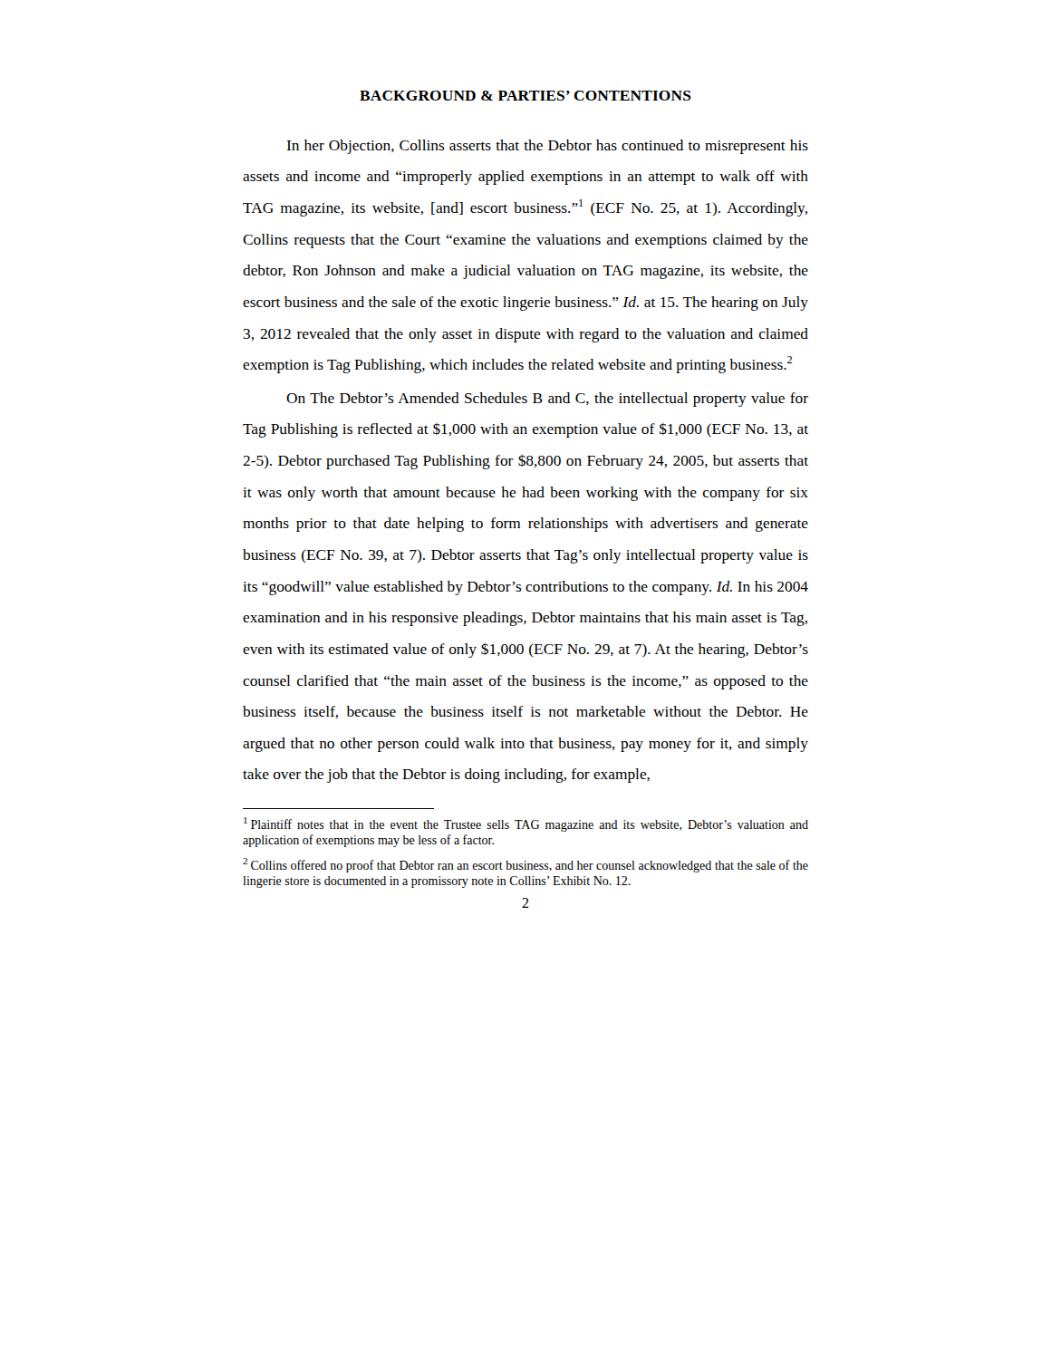Background & Parties’ Contentions
In her Objection, Collins asserts that the Debtor has continued to misrepresent his assets and income and “improperly applied exemptions in an attempt to walk off with TAG magazine, its website, [and] escort business.”1 (ECF No. 25, at 1). Accordingly, Collins requests that the Court “examine the valuations and exemptions claimed by the debtor, Ron Johnson and make a judicial valuation on TAG magazine, its website, the escort business and the sale of the exotic lingerie business.” Id. at 15. The hearing on July 3, 2012 revealed that the only asset in dispute with regard to the valuation and claimed exemption is Tag Publishing, which includes the related website and printing business.2
On The Debtor’s Amended Schedules B and C, the intellectual property value for Tag Publishing is reflected at $1,000 with an exemption value of $1,000 (ECF No. 13, at 2-5). Debtor purchased Tag Publishing for $8,800 on February 24, 2005, but asserts that it was only worth that amount because he had been working with the company for six months prior to that date helping to form relationships with advertisers and generate business (ECF No. 39, at 7). Debtor asserts that Tag’s only intellectual property value is its “goodwill” value established by Debtor’s contributions to the company. Id. In his 2004 examination and in his responsive pleadings, Debtor maintains that his main asset is Tag, even with its estimated value of only $1,000 (ECF No. 29, at 7). At the hearing, Debtor’s counsel clarified that “the main asset of the business is the income,” as opposed to the business itself, because the business itself is not marketable without the Debtor. He argued that no other person could walk into that business, pay money for it, and simply take over the job that the Debtor is doing including, for example,
1 Plaintiff notes that in the event the Trustee sells TAG magazine and its website, Debtor’s valuation and application of exemptions may be less of a factor.
2 Collins offered no proof that Debtor ran an escort business, and her counsel acknowledged that the sale of the lingerie store is documented in a promissory note in Collins’ Exhibit No. 12.
2